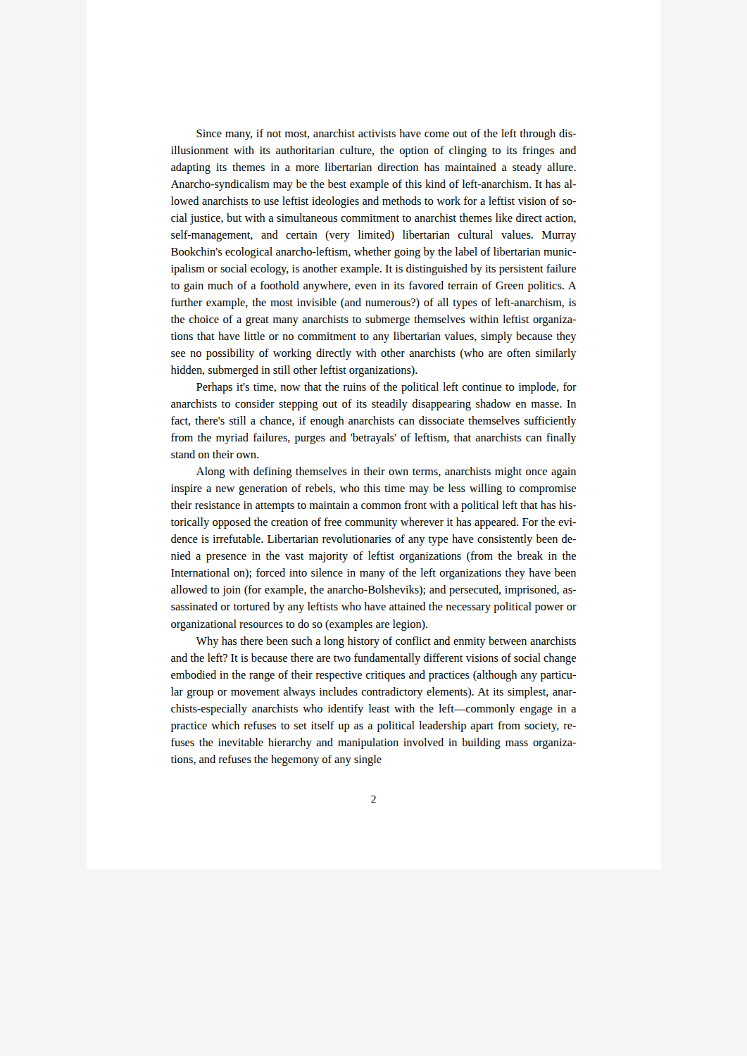Since many, if not most, anarchist activists have come out of the left through disillusionment with its authoritarian culture, the option of clinging to its fringes and adapting its themes in a more libertarian direction has maintained a steady allure. Anarcho-syndicalism may be the best example of this kind of left-anarchism. It has allowed anarchists to use leftist ideologies and methods to work for a leftist vision of social justice, but with a simultaneous commitment to anarchist themes like direct action, self-management, and certain (very limited) libertarian cultural values. Murray Bookchin's ecological anarcho-leftism, whether going by the label of libertarian municipalism or social ecology, is another example. It is distinguished by its persistent failure to gain much of a foothold anywhere, even in its favored terrain of Green politics. A further example, the most invisible (and numerous?) of all types of left-anarchism, is the choice of a great many anarchists to submerge themselves within leftist organizations that have little or no commitment to any libertarian values, simply because they see no possibility of working directly with other anarchists (who are often similarly hidden, submerged in still other leftist organizations).
Perhaps it's time, now that the ruins of the political left continue to implode, for anarchists to consider stepping out of its steadily disappearing shadow en masse. In fact, there's still a chance, if enough anarchists can dissociate themselves sufficiently from the myriad failures, purges and 'betrayals' of leftism, that anarchists can finally stand on their own.
Along with defining themselves in their own terms, anarchists might once again inspire a new generation of rebels, who this time may be less willing to compromise their resistance in attempts to maintain a common front with a political left that has historically opposed the creation of free community wherever it has appeared. For the evidence is irrefutable. Libertarian revolutionaries of any type have consistently been denied a presence in the vast majority of leftist organizations (from the break in the International on); forced into silence in many of the left organizations they have been allowed to join (for example, the anarcho-Bolsheviks); and persecuted, imprisoned, assassinated or tortured by any leftists who have attained the necessary political power or organizational resources to do so (examples are legion).
Why has there been such a long history of conflict and enmity between anarchists and the left? It is because there are two fundamentally different visions of social change embodied in the range of their respective critiques and practices (although any particular group or movement always includes contradictory elements). At its simplest, anarchists-especially anarchists who identify least with the left—commonly engage in a practice which refuses to set itself up as a political leadership apart from society, refuses the inevitable hierarchy and manipulation involved in building mass organizations, and refuses the hegemony of any single
2